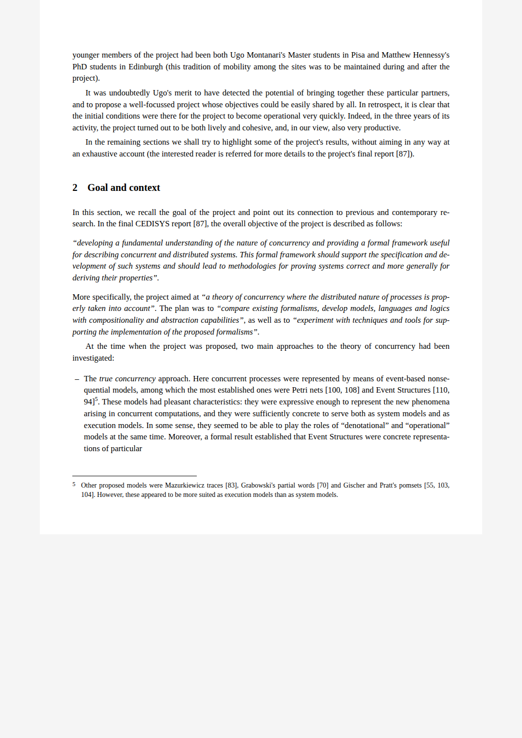younger members of the project had been both Ugo Montanari's Master students in Pisa and Matthew Hennessy's PhD students in Edinburgh (this tradition of mobility among the sites was to be maintained during and after the project).
It was undoubtedly Ugo's merit to have detected the potential of bringing together these particular partners, and to propose a well-focussed project whose objectives could be easily shared by all. In retrospect, it is clear that the initial conditions were there for the project to become operational very quickly. Indeed, in the three years of its activity, the project turned out to be both lively and cohesive, and, in our view, also very productive.
In the remaining sections we shall try to highlight some of the project's results, without aiming in any way at an exhaustive account (the interested reader is referred for more details to the project's final report [87]).
2 Goal and context
In this section, we recall the goal of the project and point out its connection to previous and contemporary research. In the final CEDISYS report [87], the overall objective of the project is described as follows:
“developing a fundamental understanding of the nature of concurrency and providing a formal framework useful for describing concurrent and distributed systems. This formal framework should support the specification and development of such systems and should lead to methodologies for proving systems correct and more generally for deriving their properties”.
More specifically, the project aimed at “a theory of concurrency where the distributed nature of processes is properly taken into account”. The plan was to “compare existing formalisms, develop models, languages and logics with compositionality and abstraction capabilities”, as well as to “experiment with techniques and tools for supporting the implementation of the proposed formalisms”.
At the time when the project was proposed, two main approaches to the theory of concurrency had been investigated:
The true concurrency approach. Here concurrent processes were represented by means of event-based nonsequential models, among which the most established ones were Petri nets [100, 108] and Event Structures [110, 94]5. These models had pleasant characteristics: they were expressive enough to represent the new phenomena arising in concurrent computations, and they were sufficiently concrete to serve both as system models and as execution models. In some sense, they seemed to be able to play the roles of “denotational” and “operational” models at the same time. Moreover, a formal result established that Event Structures were concrete representations of particular
5 Other proposed models were Mazurkiewicz traces [83], Grabowski's partial words [70] and Gischer and Pratt's pomsets [55, 103, 104]. However, these appeared to be more suited as execution models than as system models.